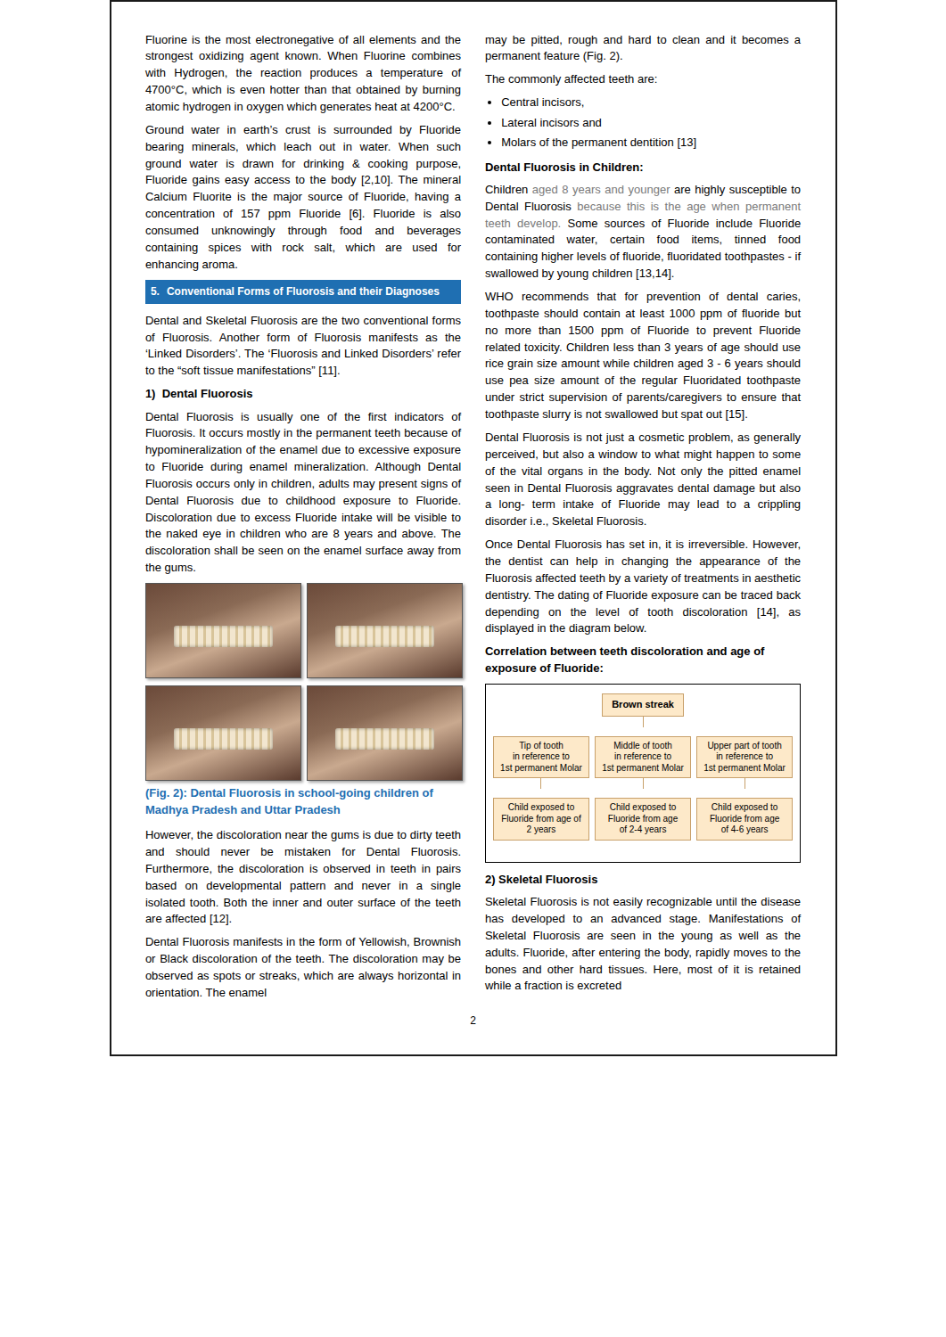Fluorine is the most electronegative of all elements and the strongest oxidizing agent known. When Fluorine combines with Hydrogen, the reaction produces a temperature of 4700°C, which is even hotter than that obtained by burning atomic hydrogen in oxygen which generates heat at 4200°C.
Ground water in earth’s crust is surrounded by Fluoride bearing minerals, which leach out in water. When such ground water is drawn for drinking & cooking purpose, Fluoride gains easy access to the body [2,10]. The mineral Calcium Fluorite is the major source of Fluoride, having a concentration of 157 ppm Fluoride [6]. Fluoride is also consumed unknowingly through food and beverages containing spices with rock salt, which are used for enhancing aroma.
5. Conventional Forms of Fluorosis and their Diagnoses
Dental and Skeletal Fluorosis are the two conventional forms of Fluorosis. Another form of Fluorosis manifests as the ‘Linked Disorders’. The ‘Fluorosis and Linked Disorders’ refer to the “soft tissue manifestations” [11].
1) Dental Fluorosis
Dental Fluorosis is usually one of the first indicators of Fluorosis. It occurs mostly in the permanent teeth because of hypomineralization of the enamel due to excessive exposure to Fluoride during enamel mineralization. Although Dental Fluorosis occurs only in children, adults may present signs of Dental Fluorosis due to childhood exposure to Fluoride. Discoloration due to excess Fluoride intake will be visible to the naked eye in children who are 8 years and above. The discoloration shall be seen on the enamel surface away from the gums.
(Fig. 2): Dental Fluorosis in school-going children of Madhya Pradesh and Uttar Pradesh
However, the discoloration near the gums is due to dirty teeth and should never be mistaken for Dental Fluorosis. Furthermore, the discoloration is observed in teeth in pairs based on developmental pattern and never in a single isolated tooth. Both the inner and outer surface of the teeth are affected [12].
Dental Fluorosis manifests in the form of Yellowish, Brownish or Black discoloration of the teeth. The discoloration may be observed as spots or streaks, which are always horizontal in orientation. The enamel
may be pitted, rough and hard to clean and it becomes a permanent feature (Fig. 2).
The commonly affected teeth are:
Central incisors,
Lateral incisors and
Molars of the permanent dentition [13]
Dental Fluorosis in Children:
Children aged 8 years and younger are highly susceptible to Dental Fluorosis because this is the age when permanent teeth develop. Some sources of Fluoride include Fluoride contaminated water, certain food items, tinned food containing higher levels of fluoride, fluoridated toothpastes - if swallowed by young children [13,14].
WHO recommends that for prevention of dental caries, toothpaste should contain at least 1000 ppm of fluoride but no more than 1500 ppm of Fluoride to prevent Fluoride related toxicity. Children less than 3 years of age should use rice grain size amount while children aged 3 - 6 years should use pea size amount of the regular Fluoridated toothpaste under strict supervision of parents/caregivers to ensure that toothpaste slurry is not swallowed but spat out [15].
Dental Fluorosis is not just a cosmetic problem, as generally perceived, but also a window to what might happen to some of the vital organs in the body. Not only the pitted enamel seen in Dental Fluorosis aggravates dental damage but also a long- term intake of Fluoride may lead to a crippling disorder i.e., Skeletal Fluorosis.
Once Dental Fluorosis has set in, it is irreversible. However, the dentist can help in changing the appearance of the Fluorosis affected teeth by a variety of treatments in aesthetic dentistry. The dating of Fluoride exposure can be traced back depending on the level of tooth discoloration [14], as displayed in the diagram below.
Correlation between teeth discoloration and age of exposure of Fluoride:
Brown streak
Tip of tooth
in reference to
1st permanent Molar
Middle of tooth
in reference to
1st permanent Molar
Upper part of tooth
in reference to
1st permanent Molar
Child exposed to
Fluoride from age of
2 years
Child exposed to
Fluoride from age
of 2-4 years
Child exposed to
Fluoride from age
of 4-6 years
2) Skeletal Fluorosis
Skeletal Fluorosis is not easily recognizable until the disease has developed to an advanced stage. Manifestations of Skeletal Fluorosis are seen in the young as well as the adults. Fluoride, after entering the body, rapidly moves to the bones and other hard tissues. Here, most of it is retained while a fraction is excreted
2